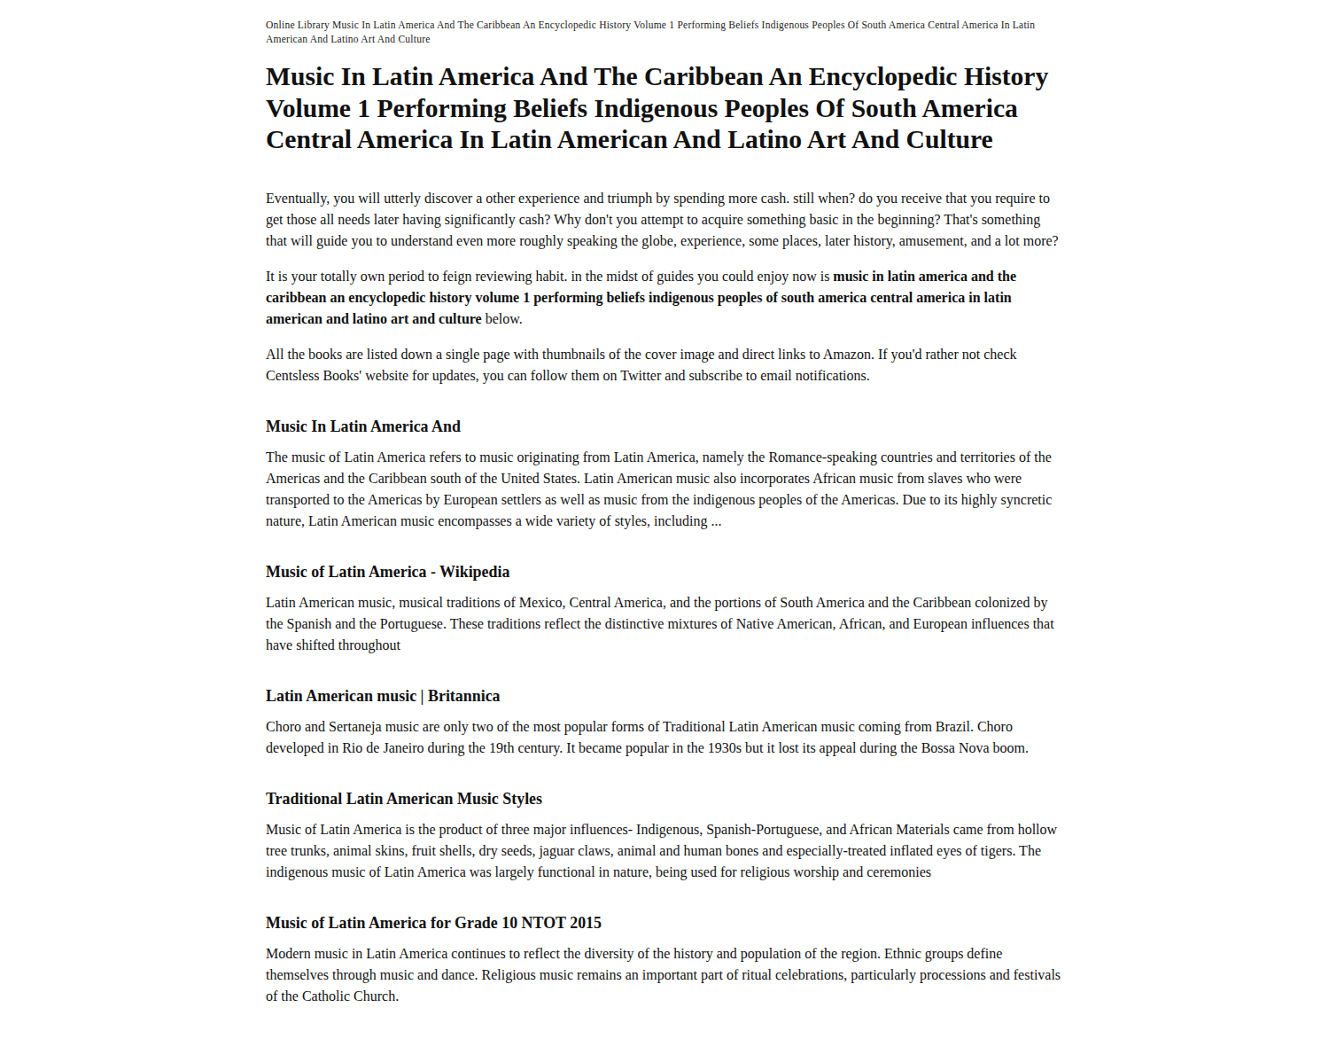Online Library Music In Latin America And The Caribbean An Encyclopedic History Volume 1 Performing Beliefs Indigenous Peoples Of South America Central America In Latin American And Latino Art And Culture
Music In Latin America And The Caribbean An Encyclopedic History Volume 1 Performing Beliefs Indigenous Peoples Of South America Central America In Latin American And Latino Art And Culture
Eventually, you will utterly discover a other experience and triumph by spending more cash. still when? do you receive that you require to get those all needs later having significantly cash? Why don't you attempt to acquire something basic in the beginning? That's something that will guide you to understand even more roughly speaking the globe, experience, some places, later history, amusement, and a lot more?
It is your totally own period to feign reviewing habit. in the midst of guides you could enjoy now is music in latin america and the caribbean an encyclopedic history volume 1 performing beliefs indigenous peoples of south america central america in latin american and latino art and culture below.
All the books are listed down a single page with thumbnails of the cover image and direct links to Amazon. If you'd rather not check Centsless Books' website for updates, you can follow them on Twitter and subscribe to email notifications.
Music In Latin America And
The music of Latin America refers to music originating from Latin America, namely the Romance-speaking countries and territories of the Americas and the Caribbean south of the United States. Latin American music also incorporates African music from slaves who were transported to the Americas by European settlers as well as music from the indigenous peoples of the Americas. Due to its highly syncretic nature, Latin American music encompasses a wide variety of styles, including ...
Music of Latin America - Wikipedia
Latin American music, musical traditions of Mexico, Central America, and the portions of South America and the Caribbean colonized by the Spanish and the Portuguese. These traditions reflect the distinctive mixtures of Native American, African, and European influences that have shifted throughout
Latin American music | Britannica
Choro and Sertaneja music are only two of the most popular forms of Traditional Latin American music coming from Brazil. Choro developed in Rio de Janeiro during the 19th century. It became popular in the 1930s but it lost its appeal during the Bossa Nova boom.
Traditional Latin American Music Styles
Music of Latin America is the product of three major influences- Indigenous, Spanish-Portuguese, and African Materials came from hollow tree trunks, animal skins, fruit shells, dry seeds, jaguar claws, animal and human bones and especially-treated inflated eyes of tigers. The indigenous music of Latin America was largely functional in nature, being used for religious worship and ceremonies
Music of Latin America for Grade 10 NTOT 2015
Modern music in Latin America continues to reflect the diversity of the history and population of the region. Ethnic groups define themselves through music and dance. Religious music remains an important part of ritual celebrations, particularly processions and festivals of the Catholic Church.